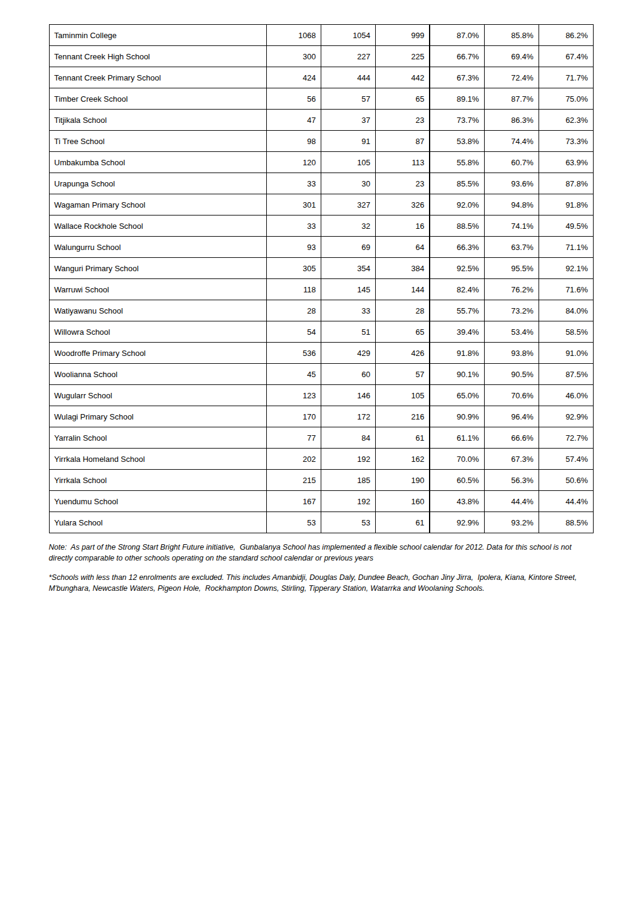| Taminmin College | 1068 | 1054 | 999 | 87.0% | 85.8% | 86.2% |
| Tennant Creek High School | 300 | 227 | 225 | 66.7% | 69.4% | 67.4% |
| Tennant Creek Primary School | 424 | 444 | 442 | 67.3% | 72.4% | 71.7% |
| Timber Creek School | 56 | 57 | 65 | 89.1% | 87.7% | 75.0% |
| Titjikala School | 47 | 37 | 23 | 73.7% | 86.3% | 62.3% |
| Ti Tree School | 98 | 91 | 87 | 53.8% | 74.4% | 73.3% |
| Umbakumba School | 120 | 105 | 113 | 55.8% | 60.7% | 63.9% |
| Urapunga School | 33 | 30 | 23 | 85.5% | 93.6% | 87.8% |
| Wagaman Primary School | 301 | 327 | 326 | 92.0% | 94.8% | 91.8% |
| Wallace Rockhole School | 33 | 32 | 16 | 88.5% | 74.1% | 49.5% |
| Walungurru School | 93 | 69 | 64 | 66.3% | 63.7% | 71.1% |
| Wanguri Primary School | 305 | 354 | 384 | 92.5% | 95.5% | 92.1% |
| Warruwi School | 118 | 145 | 144 | 82.4% | 76.2% | 71.6% |
| Watiyawanu School | 28 | 33 | 28 | 55.7% | 73.2% | 84.0% |
| Willowra School | 54 | 51 | 65 | 39.4% | 53.4% | 58.5% |
| Woodroffe Primary School | 536 | 429 | 426 | 91.8% | 93.8% | 91.0% |
| Woolianna School | 45 | 60 | 57 | 90.1% | 90.5% | 87.5% |
| Wugularr School | 123 | 146 | 105 | 65.0% | 70.6% | 46.0% |
| Wulagi Primary School | 170 | 172 | 216 | 90.9% | 96.4% | 92.9% |
| Yarralin School | 77 | 84 | 61 | 61.1% | 66.6% | 72.7% |
| Yirrkala Homeland School | 202 | 192 | 162 | 70.0% | 67.3% | 57.4% |
| Yirrkala School | 215 | 185 | 190 | 60.5% | 56.3% | 50.6% |
| Yuendumu School | 167 | 192 | 160 | 43.8% | 44.4% | 44.4% |
| Yulara School | 53 | 53 | 61 | 92.9% | 93.2% | 88.5% |
Note: As part of the Strong Start Bright Future initiative, Gunbalanya School has implemented a flexible school calendar for 2012. Data for this school is not directly comparable to other schools operating on the standard school calendar or previous years
*Schools with less than 12 enrolments are excluded. This includes Amanbidji, Douglas Daly, Dundee Beach, Gochan Jiny Jirra, Ipolera, Kiana, Kintore Street, M'bunghara, Newcastle Waters, Pigeon Hole, Rockhampton Downs, Stirling, Tipperary Station, Watarrka and Woolaning Schools.